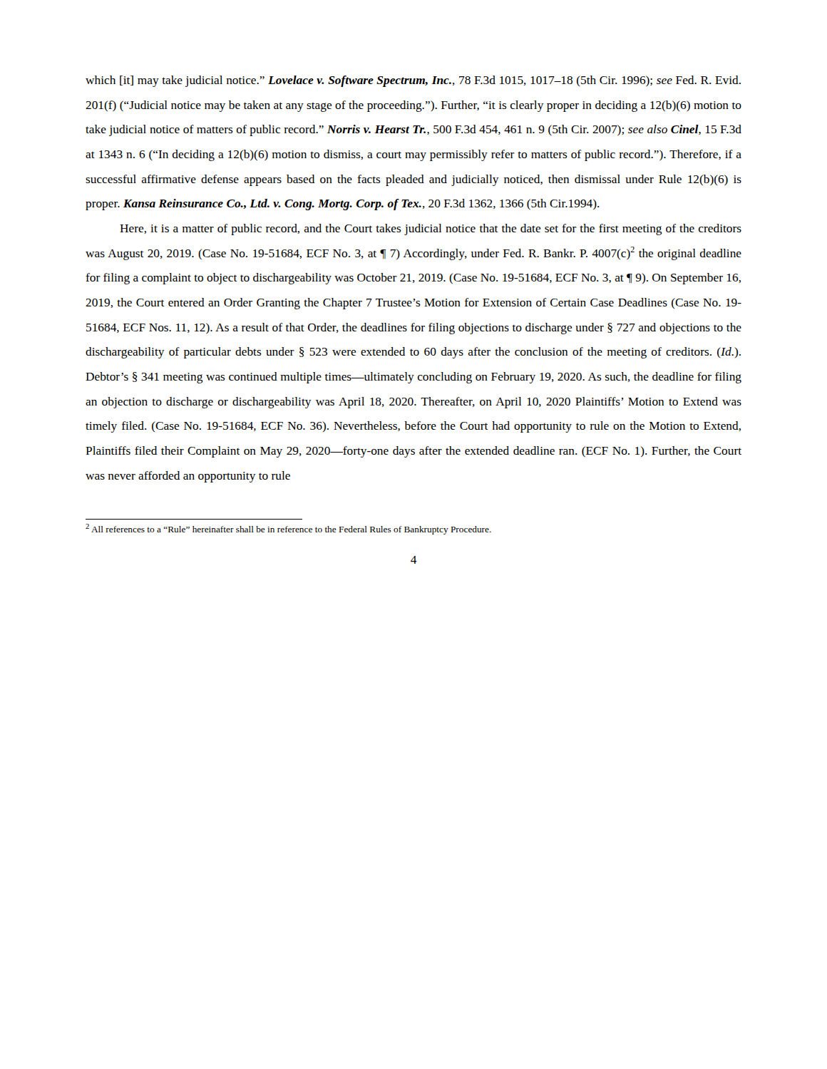which [it] may take judicial notice.” Lovelace v. Software Spectrum, Inc., 78 F.3d 1015, 1017–18 (5th Cir. 1996); see Fed. R. Evid. 201(f) (“Judicial notice may be taken at any stage of the proceeding.”). Further, “it is clearly proper in deciding a 12(b)(6) motion to take judicial notice of matters of public record.” Norris v. Hearst Tr., 500 F.3d 454, 461 n. 9 (5th Cir. 2007); see also Cinel, 15 F.3d at 1343 n. 6 (“In deciding a 12(b)(6) motion to dismiss, a court may permissibly refer to matters of public record.”). Therefore, if a successful affirmative defense appears based on the facts pleaded and judicially noticed, then dismissal under Rule 12(b)(6) is proper. Kansa Reinsurance Co., Ltd. v. Cong. Mortg. Corp. of Tex., 20 F.3d 1362, 1366 (5th Cir.1994).
Here, it is a matter of public record, and the Court takes judicial notice that the date set for the first meeting of the creditors was August 20, 2019. (Case No. 19-51684, ECF No. 3, at ¶ 7) Accordingly, under Fed. R. Bankr. P. 4007(c)2 the original deadline for filing a complaint to object to dischargeability was October 21, 2019. (Case No. 19-51684, ECF No. 3, at ¶ 9). On September 16, 2019, the Court entered an Order Granting the Chapter 7 Trustee’s Motion for Extension of Certain Case Deadlines (Case No. 19-51684, ECF Nos. 11, 12). As a result of that Order, the deadlines for filing objections to discharge under § 727 and objections to the dischargeability of particular debts under § 523 were extended to 60 days after the conclusion of the meeting of creditors. (Id.). Debtor’s § 341 meeting was continued multiple times—ultimately concluding on February 19, 2020. As such, the deadline for filing an objection to discharge or dischargeability was April 18, 2020. Thereafter, on April 10, 2020 Plaintiffs’ Motion to Extend was timely filed. (Case No. 19-51684, ECF No. 36). Nevertheless, before the Court had opportunity to rule on the Motion to Extend, Plaintiffs filed their Complaint on May 29, 2020—forty-one days after the extended deadline ran. (ECF No. 1). Further, the Court was never afforded an opportunity to rule
2 All references to a “Rule” hereinafter shall be in reference to the Federal Rules of Bankruptcy Procedure.
4